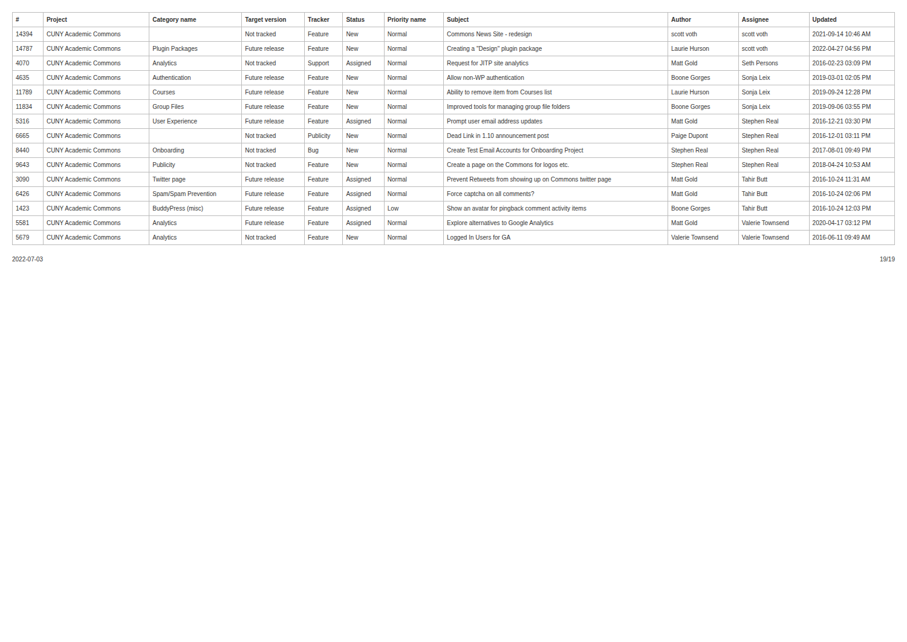| # | Project | Category name | Target version | Tracker | Status | Priority name | Subject | Author | Assignee | Updated |
| --- | --- | --- | --- | --- | --- | --- | --- | --- | --- | --- |
| 14394 | CUNY Academic Commons | | Not tracked | Feature | New | Normal | Commons News Site - redesign | scott voth | scott voth | 2021-09-14 10:46 AM |
| 14787 | CUNY Academic Commons | Plugin Packages | Future release | Feature | New | Normal | Creating a "Design" plugin package | Laurie Hurson | scott voth | 2022-04-27 04:56 PM |
| 4070 | CUNY Academic Commons | Analytics | Not tracked | Support | Assigned | Normal | Request for JITP site analytics | Matt Gold | Seth Persons | 2016-02-23 03:09 PM |
| 4635 | CUNY Academic Commons | Authentication | Future release | Feature | New | Normal | Allow non-WP authentication | Boone Gorges | Sonja Leix | 2019-03-01 02:05 PM |
| 11789 | CUNY Academic Commons | Courses | Future release | Feature | New | Normal | Ability to remove item from Courses list | Laurie Hurson | Sonja Leix | 2019-09-24 12:28 PM |
| 11834 | CUNY Academic Commons | Group Files | Future release | Feature | New | Normal | Improved tools for managing group file folders | Boone Gorges | Sonja Leix | 2019-09-06 03:55 PM |
| 5316 | CUNY Academic Commons | User Experience | Future release | Feature | Assigned | Normal | Prompt user email address updates | Matt Gold | Stephen Real | 2016-12-21 03:30 PM |
| 6665 | CUNY Academic Commons | | Not tracked | Publicity | New | Normal | Dead Link in 1.10 announcement post | Paige Dupont | Stephen Real | 2016-12-01 03:11 PM |
| 8440 | CUNY Academic Commons | Onboarding | Not tracked | Bug | New | Normal | Create Test Email Accounts for Onboarding Project | Stephen Real | Stephen Real | 2017-08-01 09:49 PM |
| 9643 | CUNY Academic Commons | Publicity | Not tracked | Feature | New | Normal | Create a page on the Commons for logos etc. | Stephen Real | Stephen Real | 2018-04-24 10:53 AM |
| 3090 | CUNY Academic Commons | Twitter page | Future release | Feature | Assigned | Normal | Prevent Retweets from showing up on Commons twitter page | Matt Gold | Tahir Butt | 2016-10-24 11:31 AM |
| 6426 | CUNY Academic Commons | Spam/Spam Prevention | Future release | Feature | Assigned | Normal | Force captcha on all comments? | Matt Gold | Tahir Butt | 2016-10-24 02:06 PM |
| 1423 | CUNY Academic Commons | BuddyPress (misc) | Future release | Feature | Assigned | Low | Show an avatar for pingback comment activity items | Boone Gorges | Tahir Butt | 2016-10-24 12:03 PM |
| 5581 | CUNY Academic Commons | Analytics | Future release | Feature | Assigned | Normal | Explore alternatives to Google Analytics | Matt Gold | Valerie Townsend | 2020-04-17 03:12 PM |
| 5679 | CUNY Academic Commons | Analytics | Not tracked | Feature | New | Normal | Logged In Users for GA | Valerie Townsend | Valerie Townsend | 2016-06-11 09:49 AM |
2022-07-03 19/19